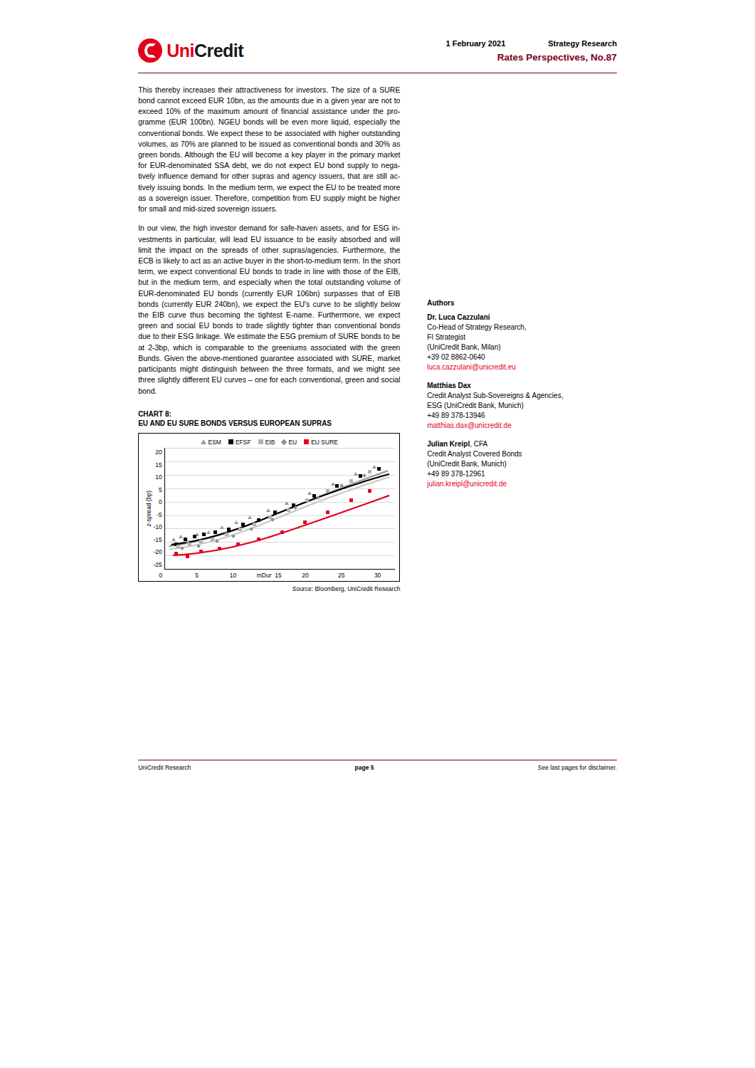Uni Credit
1 February 2021 Strategy Research
Rates Perspectives, No.87
This thereby increases their attractiveness for investors. The size of a SURE bond cannot exceed EUR 10bn, as the amounts due in a given year are not to exceed 10% of the maximum amount of financial assistance under the programme (EUR 100bn). NGEU bonds will be even more liquid, especially the conventional bonds. We expect these to be associated with higher outstanding volumes, as 70% are planned to be issued as conventional bonds and 30% as green bonds. Although the EU will become a key player in the primary market for EUR-denominated SSA debt, we do not expect EU bond supply to negatively influence demand for other supras and agency issuers, that are still actively issuing bonds. In the medium term, we expect the EU to be treated more as a sovereign issuer. Therefore, competition from EU supply might be higher for small and mid-sized sovereign issuers.
In our view, the high investor demand for safe-haven assets, and for ESG investments in particular, will lead EU issuance to be easily absorbed and will limit the impact on the spreads of other supras/agencies. Furthermore, the ECB is likely to act as an active buyer in the short-to-medium term. In the short term, we expect conventional EU bonds to trade in line with those of the EIB, but in the medium term, and especially when the total outstanding volume of EUR-denominated EU bonds (currently EUR 106bn) surpasses that of EIB bonds (currently EUR 240bn), we expect the EU's curve to be slightly below the EIB curve thus becoming the tightest E-name. Furthermore, we expect green and social EU bonds to trade slightly tighter than conventional bonds due to their ESG linkage. We estimate the ESG premium of SURE bonds to be at 2-3bp, which is comparable to the greeniums associated with the green Bunds. Given the above-mentioned guarantee associated with SURE, market participants might distinguish between the three formats, and we might see three slightly different EU curves – one for each conventional, green and social bond.
CHART 8:
EU AND EU SURE BONDS VERSUS EUROPEAN SUPRAS
ESM EFSF EIB EU EU SURE
z-spread (bp)
20
15
10
5
0
-5
-10
-15
-20
-25
0 5 10 mDur 15 20 25 30
Source: Bloomberg, UniCredit Research
Authors
Dr. Luca Cazzulani
Co-Head of Strategy Research,
FI Strategist
(UniCredit Bank, Milan)
+39 02 8862-0640
luca.cazzulani@unicredit.eu
Matthias Dax
Credit Analyst Sub-Sovereigns & Agencies,
ESG (UniCredit Bank, Munich)
+49 89 378-13946
matthias.dax@unicredit.de
Julian Kreipl, CFA
Credit Analyst Covered Bonds
(UniCredit Bank, Munich)
+49 89 378-12961
julian.kreipl@unicredit.de
UniCredit Research
page 5
See last pages for disclaimer.